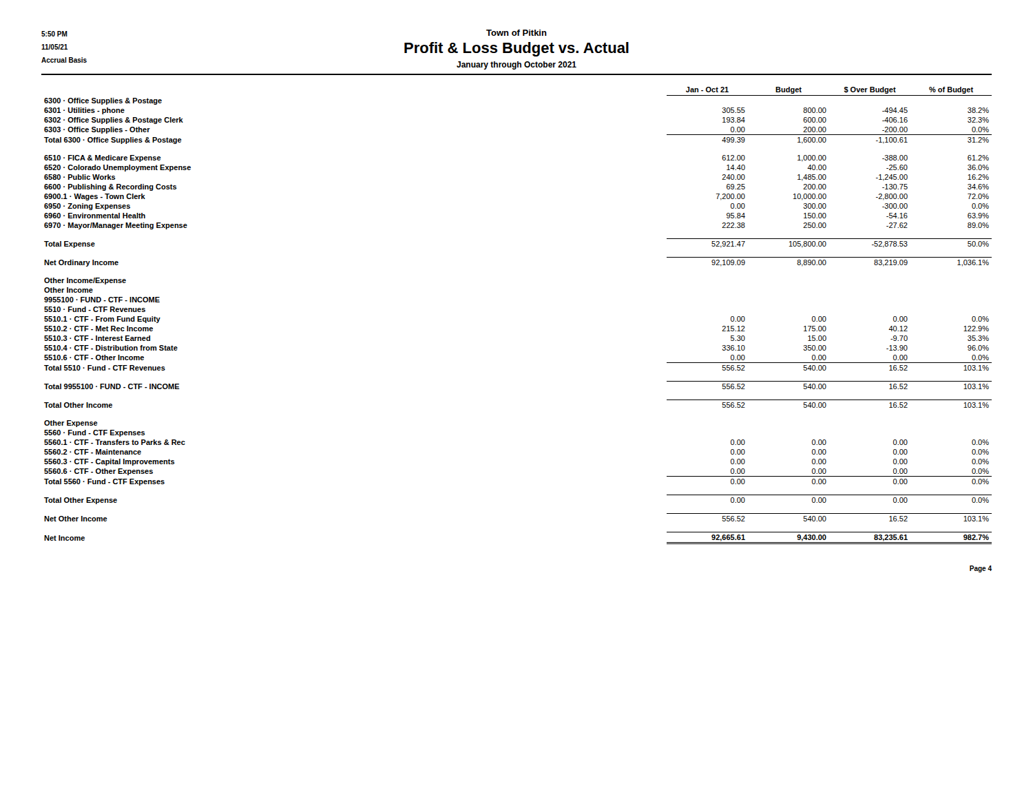5:50 PM
11/05/21
Accrual Basis
Town of Pitkin
Profit & Loss Budget vs. Actual
January through October 2021
| | Jan - Oct 21 | Budget | $ Over Budget | % of Budget |
| --- | --- | --- | --- | --- |
| 6300 · Office Supplies & Postage | | | | |
| 6301 · Utilities - phone | 305.55 | 800.00 | -494.45 | 38.2% |
| 6302 · Office Supplies & Postage Clerk | 193.84 | 600.00 | -406.16 | 32.3% |
| 6303 · Office Supplies - Other | 0.00 | 200.00 | -200.00 | 0.0% |
| Total 6300 · Office Supplies & Postage | 499.39 | 1,600.00 | -1,100.61 | 31.2% |
| 6510 · FICA & Medicare Expense | 612.00 | 1,000.00 | -388.00 | 61.2% |
| 6520 · Colorado Unemployment Expense | 14.40 | 40.00 | -25.60 | 36.0% |
| 6580 · Public Works | 240.00 | 1,485.00 | -1,245.00 | 16.2% |
| 6600 · Publishing & Recording Costs | 69.25 | 200.00 | -130.75 | 34.6% |
| 6900.1 · Wages - Town Clerk | 7,200.00 | 10,000.00 | -2,800.00 | 72.0% |
| 6950 · Zoning Expenses | 0.00 | 300.00 | -300.00 | 0.0% |
| 6960 · Environmental Health | 95.84 | 150.00 | -54.16 | 63.9% |
| 6970 · Mayor/Manager Meeting Expense | 222.38 | 250.00 | -27.62 | 89.0% |
| Total Expense | 52,921.47 | 105,800.00 | -52,878.53 | 50.0% |
| Net Ordinary Income | 92,109.09 | 8,890.00 | 83,219.09 | 1,036.1% |
| Other Income/Expense | | | | |
| Other Income | | | | |
| 9955100 · FUND - CTF - INCOME | | | | |
| 5510 · Fund - CTF Revenues | | | | |
| 5510.1 · CTF - From Fund Equity | 0.00 | 0.00 | 0.00 | 0.0% |
| 5510.2 · CTF - Met Rec Income | 215.12 | 175.00 | 40.12 | 122.9% |
| 5510.3 · CTF - Interest Earned | 5.30 | 15.00 | -9.70 | 35.3% |
| 5510.4 · CTF - Distribution from State | 336.10 | 350.00 | -13.90 | 96.0% |
| 5510.6 · CTF - Other Income | 0.00 | 0.00 | 0.00 | 0.0% |
| Total 5510 · Fund - CTF Revenues | 556.52 | 540.00 | 16.52 | 103.1% |
| Total 9955100 · FUND - CTF - INCOME | 556.52 | 540.00 | 16.52 | 103.1% |
| Total Other Income | 556.52 | 540.00 | 16.52 | 103.1% |
| Other Expense | | | | |
| 5560 · Fund - CTF Expenses | | | | |
| 5560.1 · CTF - Transfers to Parks & Rec | 0.00 | 0.00 | 0.00 | 0.0% |
| 5560.2 · CTF - Maintenance | 0.00 | 0.00 | 0.00 | 0.0% |
| 5560.3 · CTF - Capital Improvements | 0.00 | 0.00 | 0.00 | 0.0% |
| 5560.6 · CTF - Other Expenses | 0.00 | 0.00 | 0.00 | 0.0% |
| Total 5560 · Fund - CTF Expenses | 0.00 | 0.00 | 0.00 | 0.0% |
| Total Other Expense | 0.00 | 0.00 | 0.00 | 0.0% |
| Net Other Income | 556.52 | 540.00 | 16.52 | 103.1% |
| Net Income | 92,665.61 | 9,430.00 | 83,235.61 | 982.7% |
Page 4